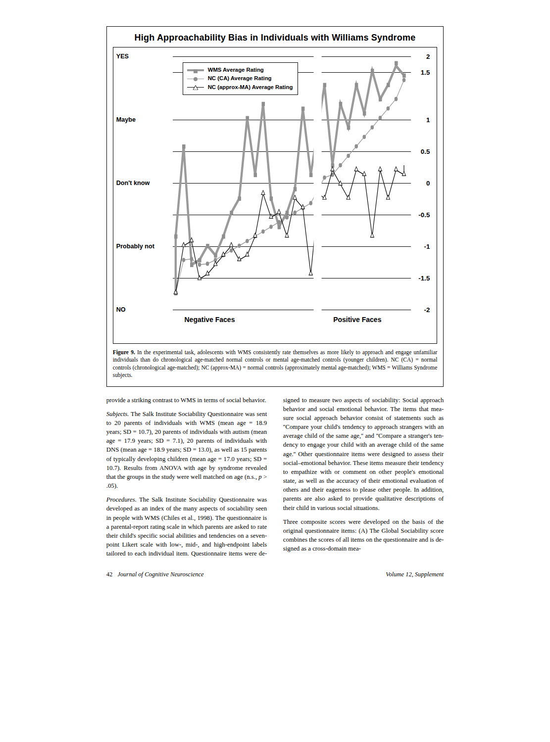High Approachability Bias in Individuals with Williams Syndrome
YES
Maybe
Don't know
Probably not
NO
2
1.5
1
0.5
0
-0.5
-1
-1.5
-2
WMS Average Rating
NC (CA) Average Rating
NC (approx-MA) Average Rating
Negative Faces
Positive Faces
Figure 9. In the experimental task, adolescents with WMS consistently rate themselves as more likely to approach and engage unfamiliar individuals than do chronological age-matched normal controls or mental age-matched controls (younger children). NC (CA) = normal controls (chronological age-matched); NC (approx-MA) = normal controls (approximately mental age-matched); WMS = Williams Syndrome subjects.
provide a striking contrast to WMS in terms of social behavior.
Subjects. The Salk Institute Sociability Questionnaire was sent to 20 parents of individuals with WMS (mean age = 18.9 years; SD = 10.7), 20 parents of individuals with autism (mean age = 17.9 years; SD = 7.1), 20 parents of individuals with DNS (mean age = 18.9 years; SD = 13.0), as well as 15 parents of typically developing children (mean age = 17.0 years; SD = 10.7). Results from ANOVA with age by syndrome revealed that the groups in the study were well matched on age (n.s., p > .05).
Procedures. The Salk Institute Sociability Questionnaire was developed as an index of the many aspects of sociability seen in people with WMS (Chiles et al., 1998). The questionnaire is a parental-report rating scale in which parents are asked to rate their child's specific social abilities and tendencies on a seven-point Likert scale with low-, mid-, and high-endpoint labels tailored to each individual item. Questionnaire items were designed to measure two aspects of sociability: Social approach behavior and social emotional behavior. The items that measure social approach behavior consist of statements such as ''Compare your child's tendency to approach strangers with an average child of the same age,'' and ''Compare a stranger's tendency to engage your child with an average child of the same age.'' Other questionnaire items were designed to assess their social–emotional behavior. These items measure their tendency to empathize with or comment on other people's emotional state, as well as the accuracy of their emotional evaluation of others and their eagerness to please other people. In addition, parents are also asked to provide qualitative descriptions of their child in various social situations.
Three composite scores were developed on the basis of the original questionnaire items: (A) The Global Sociability score combines the scores of all items on the questionnaire and is designed as a cross-domain mea-
42 Journal of Cognitive Neuroscience
Volume 12, Supplement